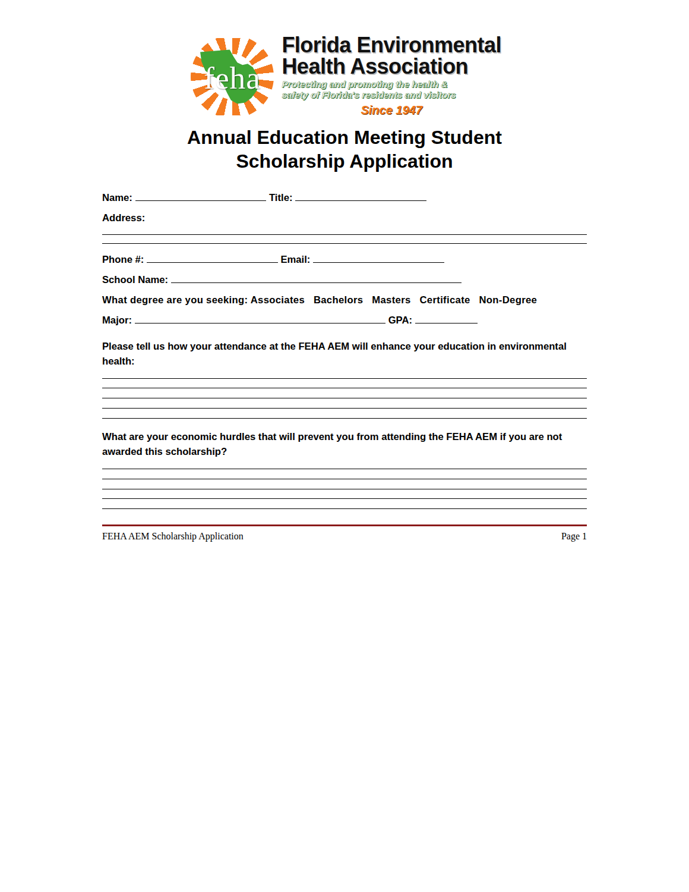feha
Florida Environmental
Health Association
Protecting and promoting the health &
safety of Florida's residents and visitors
Since 1947
Annual Education Meeting Student
Scholarship Application
Name: Title:
Address:
Phone #: Email:
School Name:
What degree are you seeking: Associates Bachelors Masters Certificate Non-Degree
Major: GPA:
Please tell us how your attendance at the FEHA AEM will enhance your education in environmental health:
What are your economic hurdles that will prevent you from attending the FEHA AEM if you are not awarded this scholarship?
FEHA AEM Scholarship Application Page 1